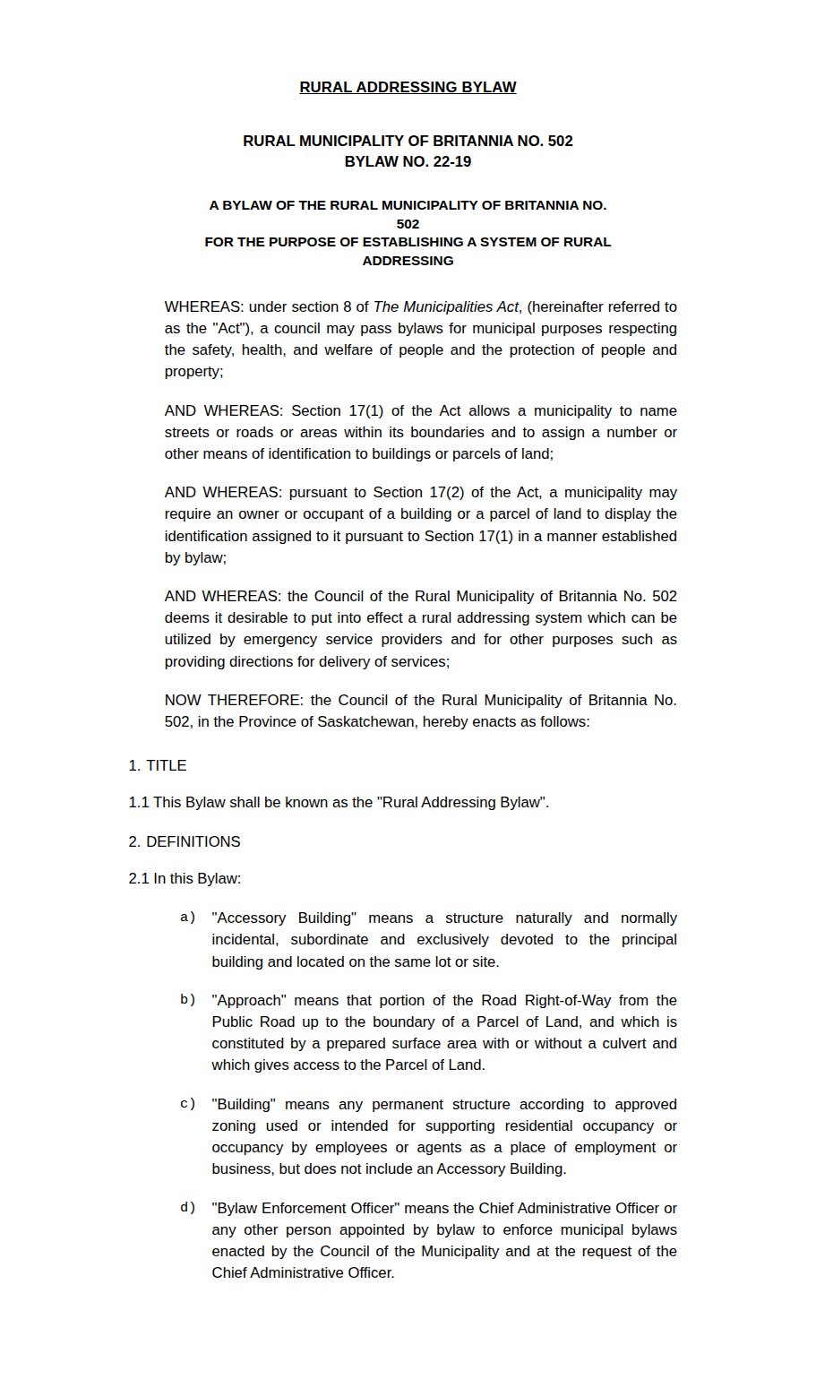RURAL ADDRESSING BYLAW
RURAL MUNICIPALITY OF BRITANNIA NO. 502
BYLAW NO. 22-19
A BYLAW OF THE RURAL MUNICIPALITY OF BRITANNIA NO. 502 FOR THE PURPOSE OF ESTABLISHING A SYSTEM OF RURAL
ADDRESSING
WHEREAS: under section 8 of The Municipalities Act, (hereinafter referred to as the "Act"), a council may pass bylaws for municipal purposes respecting the safety, health, and welfare of people and the protection of people and property;
AND WHEREAS: Section 17(1) of the Act allows a municipality to name streets or roads or areas within its boundaries and to assign a number or other means of identification to buildings or parcels of land;
AND WHEREAS: pursuant to Section 17(2) of the Act, a municipality may require an owner or occupant of a building or a parcel of land to display the identification assigned to it pursuant to Section 17(1) in a manner established by bylaw;
AND WHEREAS: the Council of the Rural Municipality of Britannia No. 502 deems it desirable to put into effect a rural addressing system which can be utilized by emergency service providers and for other purposes such as providing directions for delivery of services;
NOW THEREFORE: the Council of the Rural Municipality of Britannia No. 502, in the Province of Saskatchewan, hereby enacts as follows:
1. TITLE
1.1 This Bylaw shall be known as the "Rural Addressing Bylaw".
2. DEFINITIONS
2.1 In this Bylaw:
a)"Accessory Building" means a structure naturally and normally incidental, subordinate and exclusively devoted to the principal building and located on the same lot or site.
b)"Approach" means that portion of the Road Right-of-Way from the Public Road up to the boundary of a Parcel of Land, and which is constituted by a prepared surface area with or without a culvert and which gives access to the Parcel of Land.
c)"Building" means any permanent structure according to approved zoning used or intended for supporting residential occupancy or occupancy by employees or agents as a place of employment or business, but does not include an Accessory Building.
d)"Bylaw Enforcement Officer" means the Chief Administrative Officer or any other person appointed by bylaw to enforce municipal bylaws enacted by the Council of the Municipality and at the request of the Chief Administrative Officer.